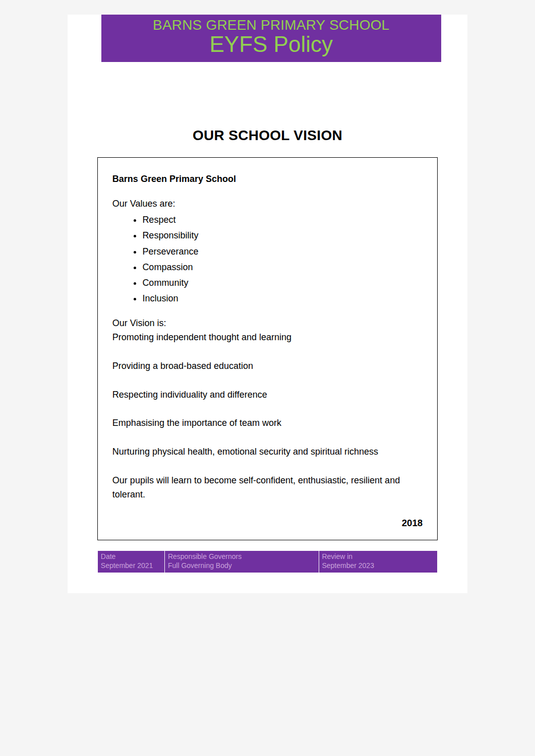BARNS GREEN PRIMARY SCHOOL
EYFS Policy
OUR SCHOOL VISION
Barns Green Primary School
Our Values are:
Respect
Responsibility
Perseverance
Compassion
Community
Inclusion
Our Vision is:
Promoting independent thought and learning
Providing a broad-based education
Respecting individuality and difference
Emphasising the importance of team work
Nurturing physical health, emotional security and spiritual richness
Our pupils will learn to become self-confident, enthusiastic, resilient and tolerant.
2018
| Date September 2021 | Responsible Governors Full Governing Body | Review in September 2023 |